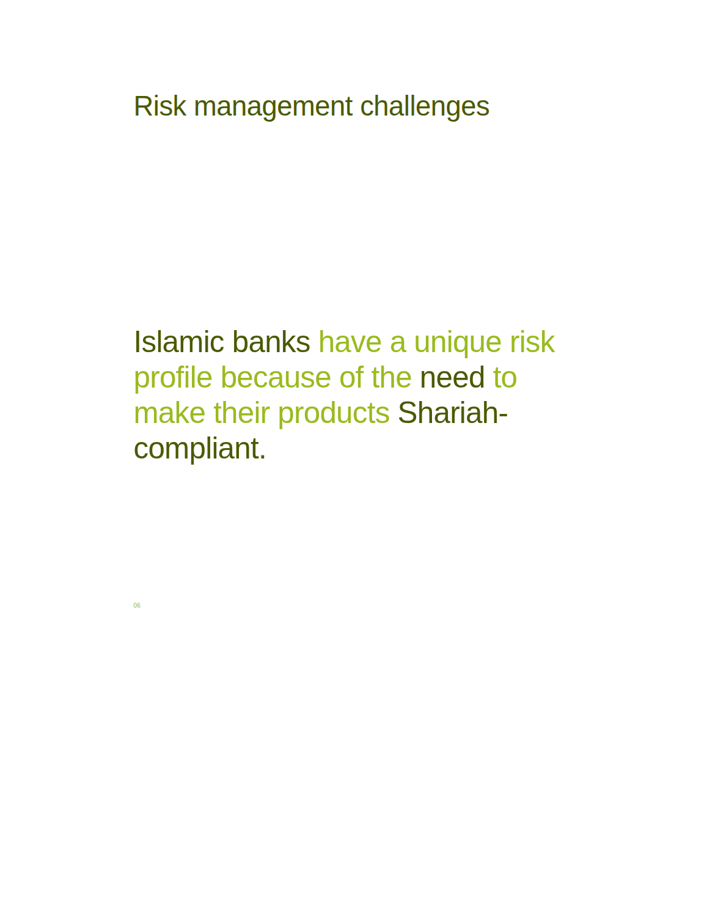Risk management challenges
Islamic banks have a unique risk profile because of the need to make their products Shariah-compliant.
06